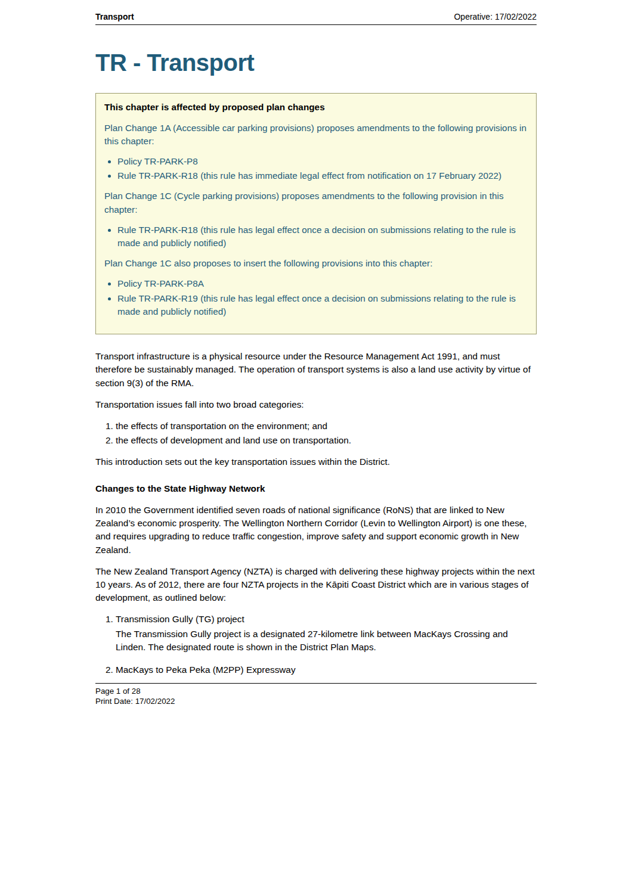Transport Operative: 17/02/2022
TR - Transport
This chapter is affected by proposed plan changes
Plan Change 1A (Accessible car parking provisions) proposes amendments to the following provisions in this chapter:
Policy TR-PARK-P8
Rule TR-PARK-R18 (this rule has immediate legal effect from notification on 17 February 2022)
Plan Change 1C (Cycle parking provisions) proposes amendments to the following provision in this chapter:
Rule TR-PARK-R18 (this rule has legal effect once a decision on submissions relating to the rule is made and publicly notified)
Plan Change 1C also proposes to insert the following provisions into this chapter:
Policy TR-PARK-P8A
Rule TR-PARK-R19 (this rule has legal effect once a decision on submissions relating to the rule is made and publicly notified)
Transport infrastructure is a physical resource under the Resource Management Act 1991, and must therefore be sustainably managed. The operation of transport systems is also a land use activity by virtue of section 9(3) of the RMA.
Transportation issues fall into two broad categories:
the effects of transportation on the environment; and
the effects of development and land use on transportation.
This introduction sets out the key transportation issues within the District.
Changes to the State Highway Network
In 2010 the Government identified seven roads of national significance (RoNS) that are linked to New Zealand’s economic prosperity. The Wellington Northern Corridor (Levin to Wellington Airport) is one these, and requires upgrading to reduce traffic congestion, improve safety and support economic growth in New Zealand.
The New Zealand Transport Agency (NZTA) is charged with delivering these highway projects within the next 10 years. As of 2012, there are four NZTA projects in the Kāpiti Coast District which are in various stages of development, as outlined below:
Transmission Gully (TG) project The Transmission Gully project is a designated 27-kilometre link between MacKays Crossing and Linden. The designated route is shown in the District Plan Maps.
MacKays to Peka Peka (M2PP) Expressway
Page 1 of 28
Print Date: 17/02/2022